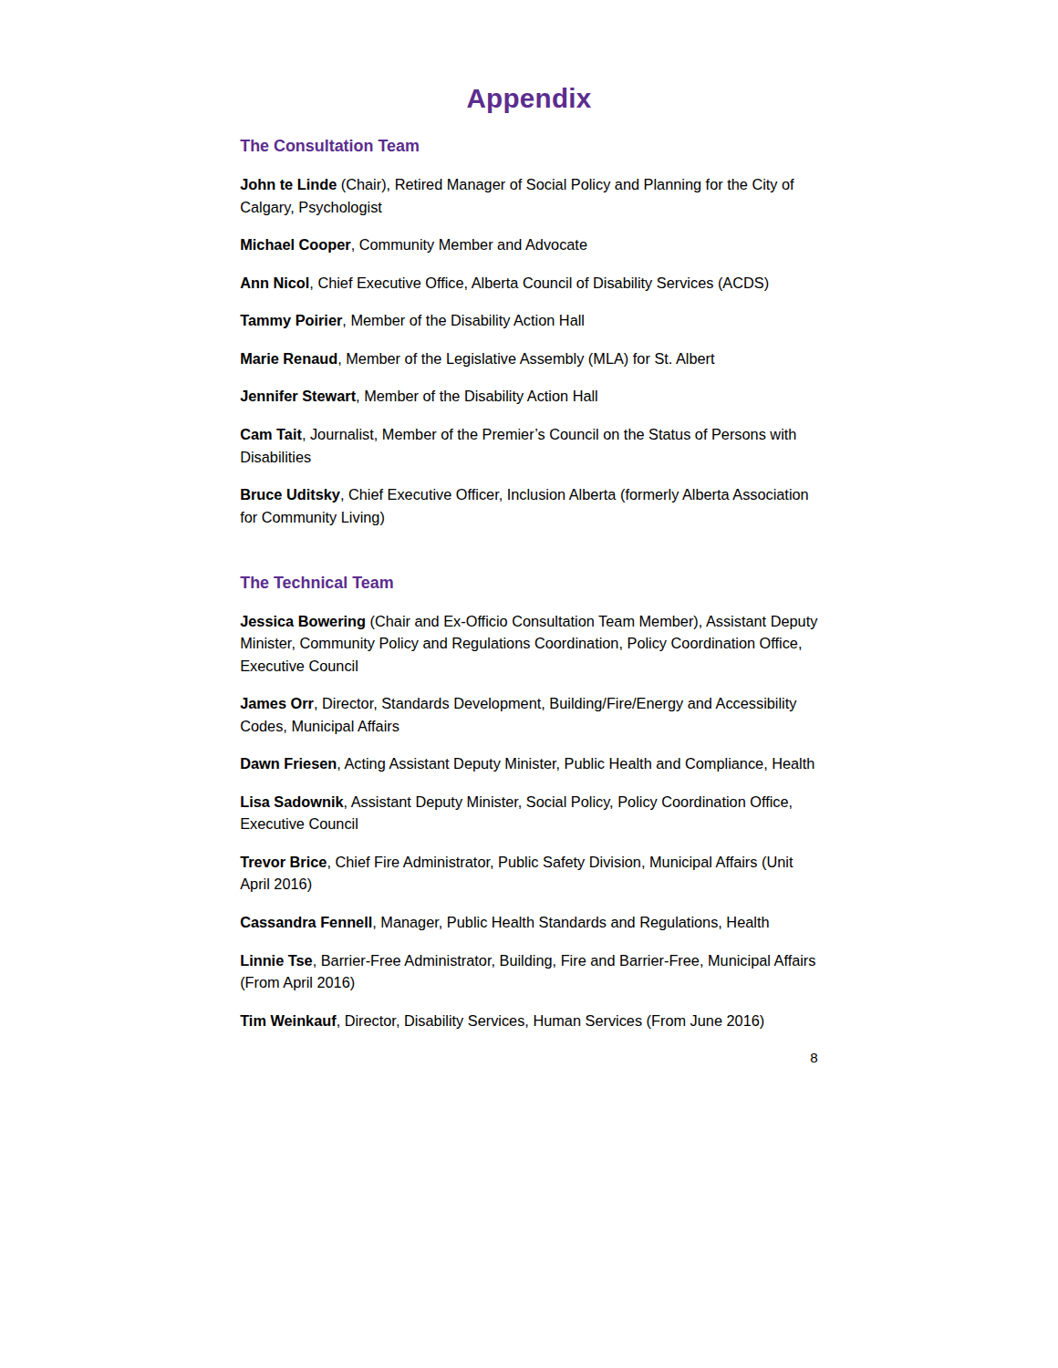Appendix
The Consultation Team
John te Linde (Chair), Retired Manager of Social Policy and Planning for the City of Calgary, Psychologist
Michael Cooper, Community Member and Advocate
Ann Nicol, Chief Executive Office, Alberta Council of Disability Services (ACDS)
Tammy Poirier, Member of the Disability Action Hall
Marie Renaud, Member of the Legislative Assembly (MLA) for St. Albert
Jennifer Stewart, Member of the Disability Action Hall
Cam Tait, Journalist, Member of the Premier’s Council on the Status of Persons with Disabilities
Bruce Uditsky, Chief Executive Officer, Inclusion Alberta (formerly Alberta Association for Community Living)
The Technical Team
Jessica Bowering (Chair and Ex-Officio Consultation Team Member), Assistant Deputy Minister, Community Policy and Regulations Coordination, Policy Coordination Office, Executive Council
James Orr, Director, Standards Development, Building/Fire/Energy and Accessibility Codes, Municipal Affairs
Dawn Friesen, Acting Assistant Deputy Minister, Public Health and Compliance, Health
Lisa Sadownik, Assistant Deputy Minister, Social Policy, Policy Coordination Office, Executive Council
Trevor Brice, Chief Fire Administrator, Public Safety Division, Municipal Affairs (Unit April 2016)
Cassandra Fennell, Manager, Public Health Standards and Regulations, Health
Linnie Tse, Barrier-Free Administrator, Building, Fire and Barrier-Free, Municipal Affairs
(From April 2016)
Tim Weinkauf, Director, Disability Services, Human Services (From June 2016)
8